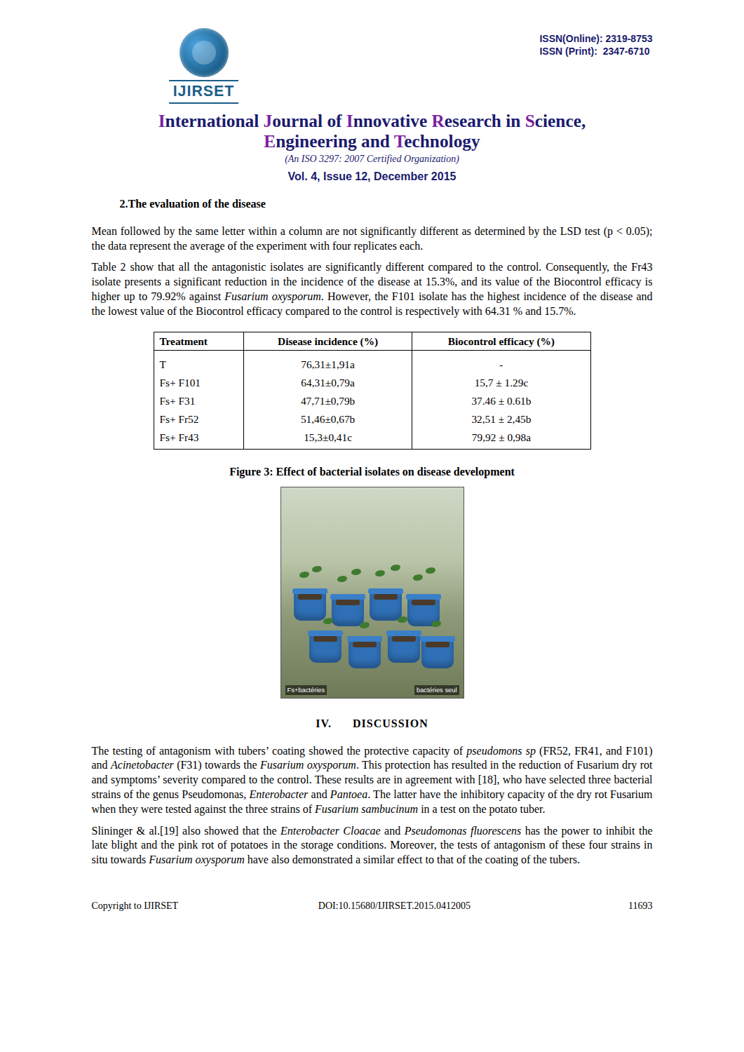IJIRSET
ISSN(Online): 2319-8753
ISSN (Print): 2347-6710
International Journal of Innovative Research in Science,
Engineering and Technology
(An ISO 3297: 2007 Certified Organization)
Vol. 4, Issue 12, December 2015
2.The evaluation of the disease
Mean followed by the same letter within a column are not significantly different as determined by the LSD test (p < 0.05); the data represent the average of the experiment with four replicates each.
Table 2 show that all the antagonistic isolates are significantly different compared to the control. Consequently, the Fr43 isolate presents a significant reduction in the incidence of the disease at 15.3%, and its value of the Biocontrol efficacy is higher up to 79.92% against Fusarium oxysporum. However, the F101 isolate has the highest incidence of the disease and the lowest value of the Biocontrol efficacy compared to the control is respectively with 64.31 % and 15.7%.
| Treatment | Disease incidence (%) | Biocontrol efficacy (%) |
| --- | --- | --- |
| T | 76,31±1,91a | - |
| Fs+ F101 | 64,31±0,79a | 15,7 ± 1.29c |
| Fs+ F31 | 47,71±0,79b | 37.46 ± 0.61b |
| Fs+ Fr52 | 51,46±0,67b | 32,51 ± 2,45b |
| Fs+ Fr43 | 15,3±0,41c | 79,92 ± 0,98a |
Figure 3: Effect of bacterial isolates on disease development
Fs+bactéries
bactéries seul
IV. DISCUSSION
The testing of antagonism with tubers’ coating showed the protective capacity of pseudomons sp (FR52, FR41, and F101) and Acinetobacter (F31) towards the Fusarium oxysporum. This protection has resulted in the reduction of Fusarium dry rot and symptoms’ severity compared to the control. These results are in agreement with [18], who have selected three bacterial strains of the genus Pseudomonas, Enterobacter and Pantoea. The latter have the inhibitory capacity of the dry rot Fusarium when they were tested against the three strains of Fusarium sambucinum in a test on the potato tuber.
Slininger & al.[19] also showed that the Enterobacter Cloacae and Pseudomonas fluorescens has the power to inhibit the late blight and the pink rot of potatoes in the storage conditions. Moreover, the tests of antagonism of these four strains in situ towards Fusarium oxysporum have also demonstrated a similar effect to that of the coating of the tubers.
Copyright to IJIRSET
DOI:10.15680/IJIRSET.2015.0412005
11693